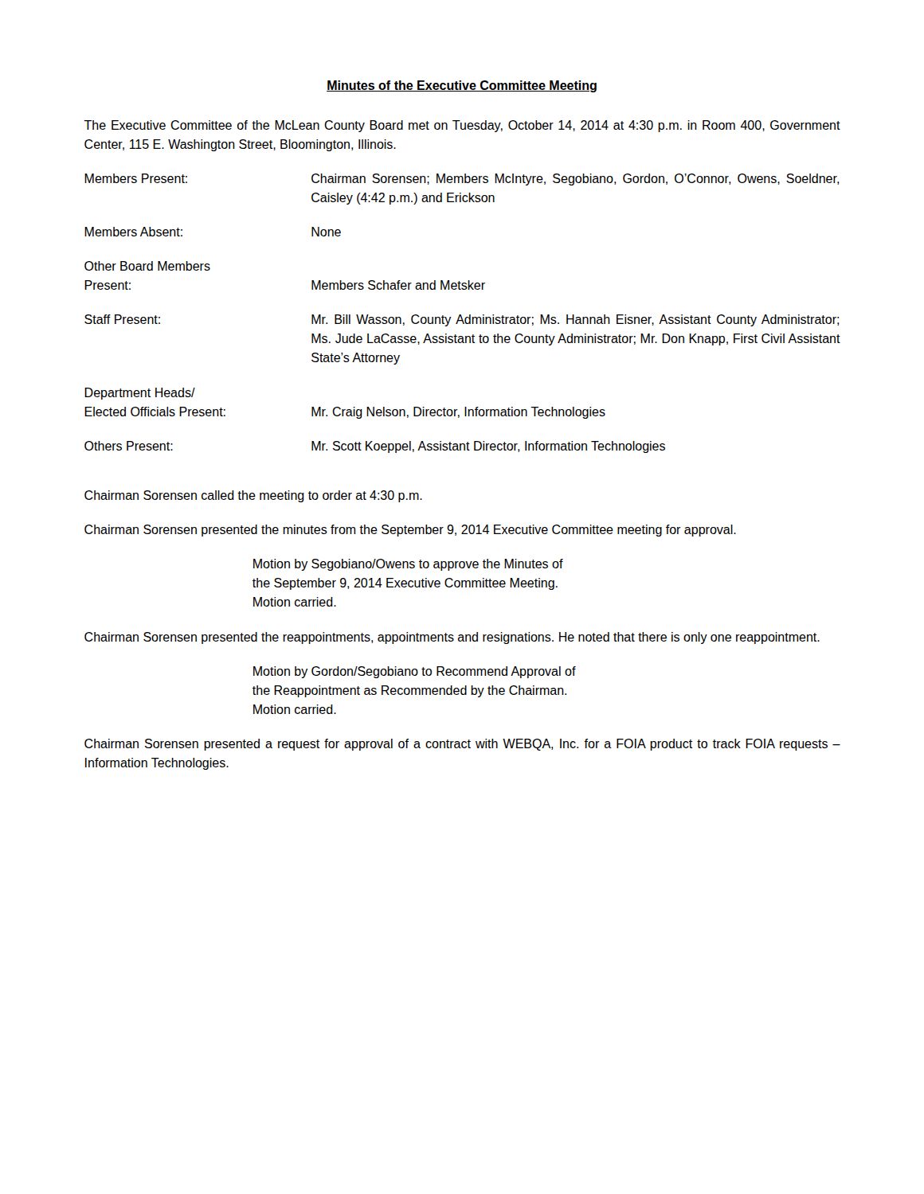Minutes of the Executive Committee Meeting
The Executive Committee of the McLean County Board met on Tuesday, October 14, 2014 at 4:30 p.m. in Room 400, Government Center, 115 E. Washington Street, Bloomington, Illinois.
| Members Present: | Chairman Sorensen; Members McIntyre, Segobiano, Gordon, O’Connor, Owens, Soeldner, Caisley (4:42 p.m.) and Erickson |
| Members Absent: | None |
| Other Board Members Present: | Members Schafer and Metsker |
| Staff Present: | Mr. Bill Wasson, County Administrator; Ms. Hannah Eisner, Assistant County Administrator; Ms. Jude LaCasse, Assistant to the County Administrator; Mr. Don Knapp, First Civil Assistant State’s Attorney |
| Department Heads/ Elected Officials Present: | Mr. Craig Nelson, Director, Information Technologies |
| Others Present: | Mr. Scott Koeppel, Assistant Director, Information Technologies |
Chairman Sorensen called the meeting to order at 4:30 p.m.
Chairman Sorensen presented the minutes from the September 9, 2014 Executive Committee meeting for approval.
Motion by Segobiano/Owens to approve the Minutes of
the September 9, 2014 Executive Committee Meeting.
Motion carried.
Chairman Sorensen presented the reappointments, appointments and resignations. He noted that there is only one reappointment.
Motion by Gordon/Segobiano to Recommend Approval of
the Reappointment as Recommended by the Chairman.
Motion carried.
Chairman Sorensen presented a request for approval of a contract with WEBQA, Inc. for a FOIA product to track FOIA requests – Information Technologies.